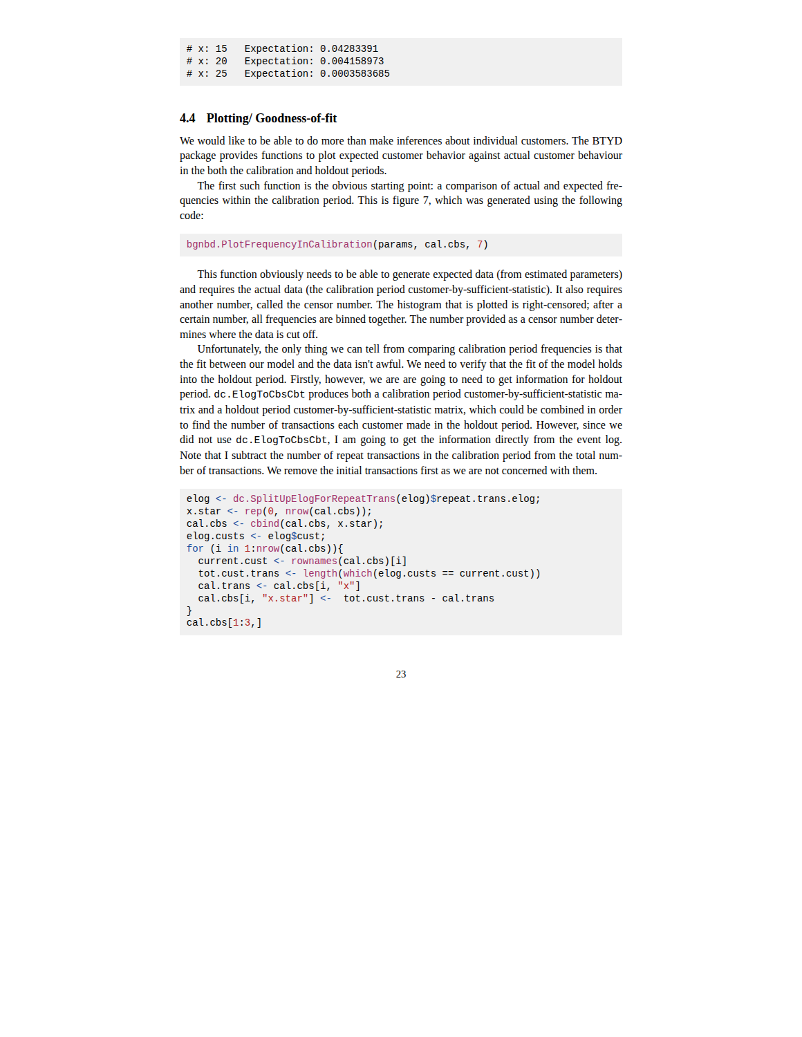# x: 15   Expectation: 0.04283391
# x: 20   Expectation: 0.004158973
# x: 25   Expectation: 0.0003583685
4.4 Plotting/ Goodness-of-fit
We would like to be able to do more than make inferences about individual customers. The BTYD package provides functions to plot expected customer behavior against actual customer behaviour in the both the calibration and holdout periods.
The first such function is the obvious starting point: a comparison of actual and expected frequencies within the calibration period. This is figure 7, which was generated using the following code:
bgnbd.PlotFrequencyInCalibration(params, cal.cbs, 7)
This function obviously needs to be able to generate expected data (from estimated parameters) and requires the actual data (the calibration period customer-by-sufficient-statistic). It also requires another number, called the censor number. The histogram that is plotted is right-censored; after a certain number, all frequencies are binned together. The number provided as a censor number determines where the data is cut off.
Unfortunately, the only thing we can tell from comparing calibration period frequencies is that the fit between our model and the data isn't awful. We need to verify that the fit of the model holds into the holdout period. Firstly, however, we are are going to need to get information for holdout period. dc.ElogToCbsCbt produces both a calibration period customer-by-sufficient-statistic matrix and a holdout period customer-by-sufficient-statistic matrix, which could be combined in order to find the number of transactions each customer made in the holdout period. However, since we did not use dc.ElogToCbsCbt, I am going to get the information directly from the event log. Note that I subtract the number of repeat transactions in the calibration period from the total number of transactions. We remove the initial transactions first as we are not concerned with them.
elog <- dc.SplitUpElogForRepeatTrans(elog)$repeat.trans.elog;
x.star <- rep(0, nrow(cal.cbs));
cal.cbs <- cbind(cal.cbs, x.star);
elog.custs <- elog$cust;
for (i in 1:nrow(cal.cbs)){
  current.cust <- rownames(cal.cbs)[i]
  tot.cust.trans <- length(which(elog.custs == current.cust))
  cal.trans <- cal.cbs[i, "x"]
  cal.cbs[i, "x.star"] <-  tot.cust.trans - cal.trans
}
cal.cbs[1:3,]
23